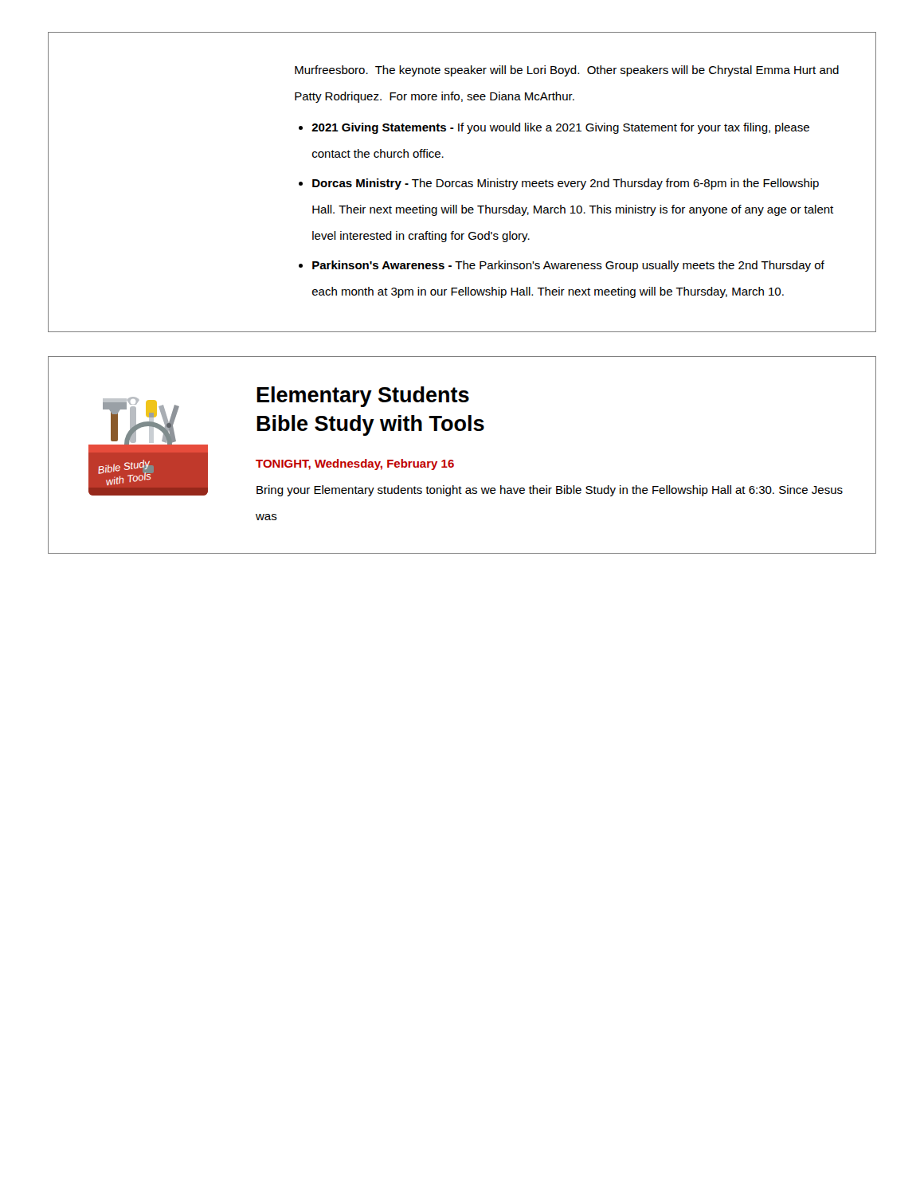Murfreesboro. The keynote speaker will be Lori Boyd. Other speakers will be Chrystal Emma Hurt and Patty Rodriquez. For more info, see Diana McArthur.
2021 Giving Statements - If you would like a 2021 Giving Statement for your tax filing, please contact the church office.
Dorcas Ministry - The Dorcas Ministry meets every 2nd Thursday from 6-8pm in the Fellowship Hall. Their next meeting will be Thursday, March 10. This ministry is for anyone of any age or talent level interested in crafting for God's glory.
Parkinson's Awareness - The Parkinson's Awareness Group usually meets the 2nd Thursday of each month at 3pm in our Fellowship Hall. Their next meeting will be Thursday, March 10.
Bible Study with Tools
Elementary Students
Bible Study with Tools
TONIGHT, Wednesday, February 16
Bring your Elementary students tonight as we have their Bible Study in the Fellowship Hall at 6:30. Since Jesus was